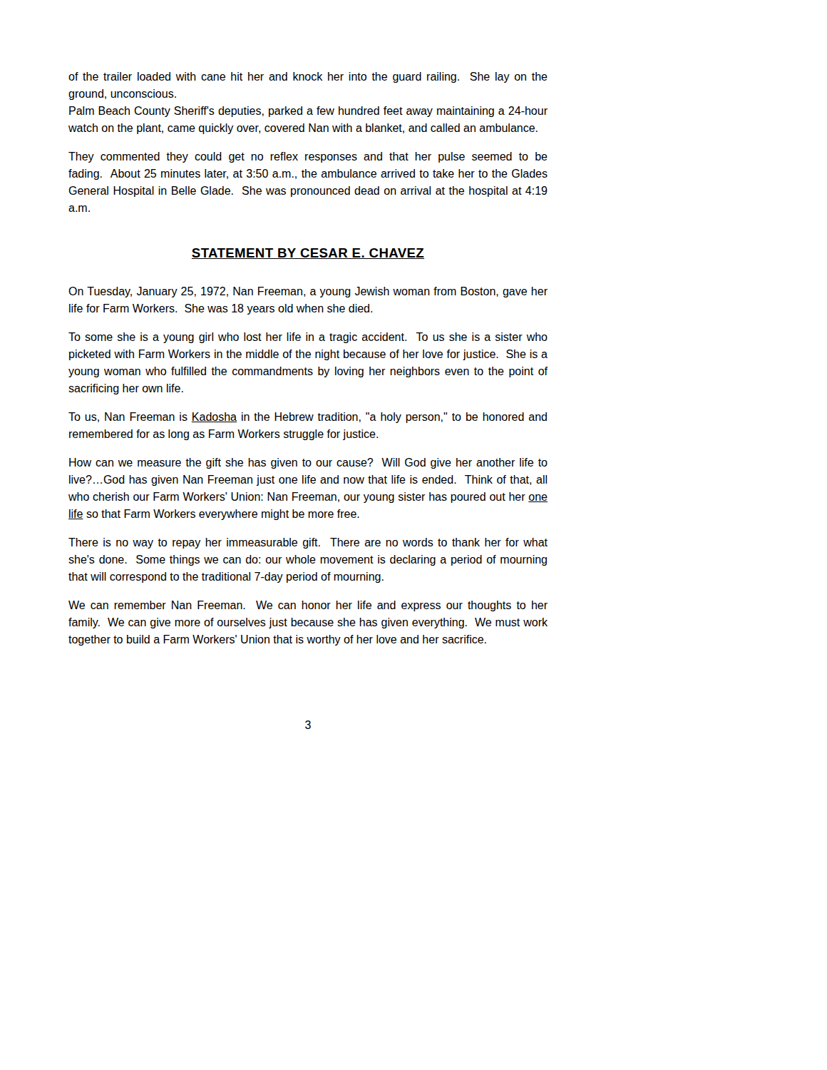of the trailer loaded with cane hit her and knock her into the guard railing. She lay on the ground, unconscious.
Palm Beach County Sheriff's deputies, parked a few hundred feet away maintaining a 24-hour watch on the plant, came quickly over, covered Nan with a blanket, and called an ambulance.
They commented they could get no reflex responses and that her pulse seemed to be fading. About 25 minutes later, at 3:50 a.m., the ambulance arrived to take her to the Glades General Hospital in Belle Glade. She was pronounced dead on arrival at the hospital at 4:19 a.m.
STATEMENT BY CESAR E. CHAVEZ
On Tuesday, January 25, 1972, Nan Freeman, a young Jewish woman from Boston, gave her life for Farm Workers. She was 18 years old when she died.
To some she is a young girl who lost her life in a tragic accident. To us she is a sister who picketed with Farm Workers in the middle of the night because of her love for justice. She is a young woman who fulfilled the commandments by loving her neighbors even to the point of sacrificing her own life.
To us, Nan Freeman is Kadosha in the Hebrew tradition, "a holy person," to be honored and remembered for as long as Farm Workers struggle for justice.
How can we measure the gift she has given to our cause? Will God give her another life to live?…God has given Nan Freeman just one life and now that life is ended. Think of that, all who cherish our Farm Workers' Union: Nan Freeman, our young sister has poured out her one life so that Farm Workers everywhere might be more free.
There is no way to repay her immeasurable gift. There are no words to thank her for what she's done. Some things we can do: our whole movement is declaring a period of mourning that will correspond to the traditional 7-day period of mourning.
We can remember Nan Freeman. We can honor her life and express our thoughts to her family. We can give more of ourselves just because she has given everything. We must work together to build a Farm Workers' Union that is worthy of her love and her sacrifice.
3